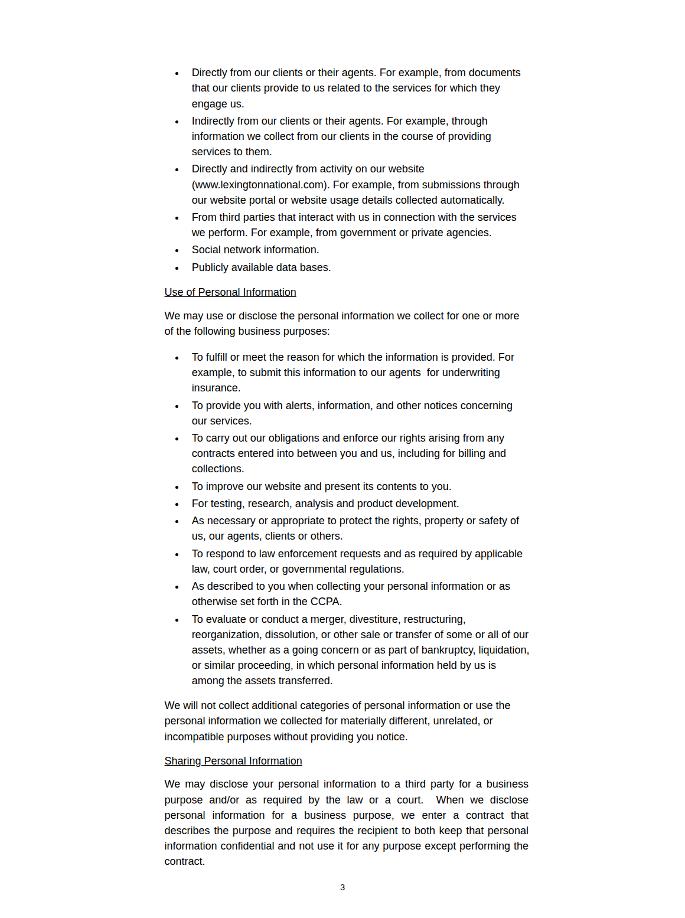Directly from our clients or their agents. For example, from documents that our clients provide to us related to the services for which they engage us.
Indirectly from our clients or their agents. For example, through information we collect from our clients in the course of providing services to them.
Directly and indirectly from activity on our website (www.lexingtonnational.com). For example, from submissions through our website portal or website usage details collected automatically.
From third parties that interact with us in connection with the services we perform. For example, from government or private agencies.
Social network information.
Publicly available data bases.
Use of Personal Information
We may use or disclose the personal information we collect for one or more of the following business purposes:
To fulfill or meet the reason for which the information is provided. For example, to submit this information to our agents for underwriting insurance.
To provide you with alerts, information, and other notices concerning our services.
To carry out our obligations and enforce our rights arising from any contracts entered into between you and us, including for billing and collections.
To improve our website and present its contents to you.
For testing, research, analysis and product development.
As necessary or appropriate to protect the rights, property or safety of us, our agents, clients or others.
To respond to law enforcement requests and as required by applicable law, court order, or governmental regulations.
As described to you when collecting your personal information or as otherwise set forth in the CCPA.
To evaluate or conduct a merger, divestiture, restructuring, reorganization, dissolution, or other sale or transfer of some or all of our assets, whether as a going concern or as part of bankruptcy, liquidation, or similar proceeding, in which personal information held by us is among the assets transferred.
We will not collect additional categories of personal information or use the personal information we collected for materially different, unrelated, or incompatible purposes without providing you notice.
Sharing Personal Information
We may disclose your personal information to a third party for a business purpose and/or as required by the law or a court. When we disclose personal information for a business purpose, we enter a contract that describes the purpose and requires the recipient to both keep that personal information confidential and not use it for any purpose except performing the contract.
3